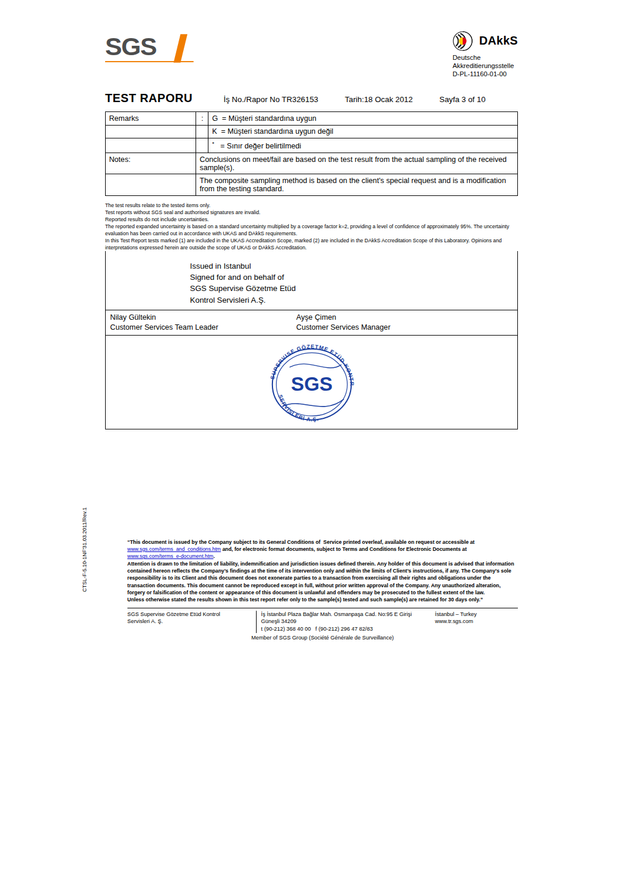SGS
DAkkS
Deutsche
Akkreditierungsstelle
D-PL-11160-01-00
TEST RAPORU İş No./Rapor No TR326153 Tarih:18 Ocak 2012 Sayfa 3 of 10
| Remarks | : | G = Müşteri standardına uygun |
| | | K = Müşteri standardına uygun değil |
| | | * = Sınır değer belirtilmedi |
| Notes: | Conclusions on meet/fail are based on the test result from the actual sampling of the received sample(s). |
| | The composite sampling method is based on the client's special request and is a modification from the testing standard. |
The test results relate to the tested items only.
Test reports without SGS seal and authorised signatures are invalid.
Reported results do not include uncertainties.
The reported expanded uncertainty is based on a standard uncertainty multiplied by a coverage factor k=2, providing a level of confidence of approximately 95%. The uncertainty evaluation has been carried out in accordance with UKAS and DAkkS requirements.
In this Test Report tests marked (1) are included in the UKAS Accreditation Scope, marked (2) are included in the DAkkS Accreditation Scope of this Laboratory. Opinions and interpretations expressed herein are outside the scope of UKAS or DAkkS Accreditation.
Issued in Istanbul
Signed for and on behalf of
SGS Supervise Gözetme Etüd
Kontrol Servisleri A.Ş.
Nilay Gültekin
Customer Services Team Leader
Ayşe Çimen
Customer Services Manager
SUPERVISE GÖZETME ETÜD KONTROL SERVİSLERİ A.Ş. SGS
CTSL-F-5.10-1NF'31.03.2011/Rev.1
“This document is issued by the Company subject to its General Conditions of Service printed overleaf, available on request or accessible at www.sgs.com/terms_and_conditions.htm and, for electronic format documents, subject to Terms and Conditions for Electronic Documents at www.sgs.com/terms_e-document.htm.
Attention is drawn to the limitation of liability, indemnification and jurisdiction issues defined therein. Any holder of this document is advised that information contained hereon reflects the Company’s findings at the time of its intervention only and within the limits of Client’s instructions, if any. The Company’s sole responsibility is to its Client and this document does not exonerate parties to a transaction from exercising all their rights and obligations under the transaction documents. This document cannot be reproduced except in full, without prior written approval of the Company. Any unauthorized alteration, forgery or falsification of the content or appearance of this document is unlawful and offenders may be prosecuted to the fullest extent of the law.
Unless otherwise stated the results shown in this test report refer only to the sample(s) tested and such sample(s) are retained for 30 days only.”
SGS Supervise Gözetme Etüd Kontrol
Servisleri A. Ş.
İş İstanbul Plaza Bağlar Mah. Osmanpaşa Cad. No:95 E Girişi Güneşli 34209
t (90-212) 368 40 00 f (90-212) 296 47 82/83
İstanbul – Turkey
www.tr.sgs.com
Member of SGS Group (Société Générale de Surveillance)